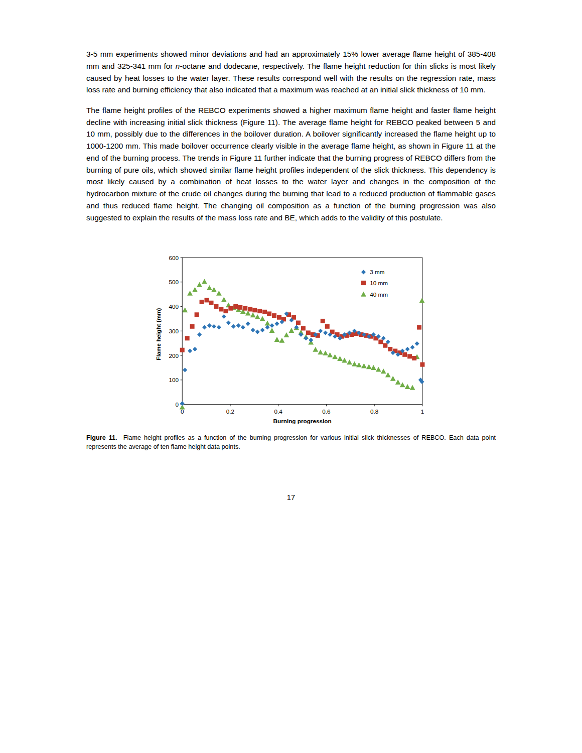3-5 mm experiments showed minor deviations and had an approximately 15% lower average flame height of 385-408 mm and 325-341 mm for n-octane and dodecane, respectively. The flame height reduction for thin slicks is most likely caused by heat losses to the water layer. These results correspond well with the results on the regression rate, mass loss rate and burning efficiency that also indicated that a maximum was reached at an initial slick thickness of 10 mm.
The flame height profiles of the REBCO experiments showed a higher maximum flame height and faster flame height decline with increasing initial slick thickness (Figure 11). The average flame height for REBCO peaked between 5 and 10 mm, possibly due to the differences in the boilover duration. A boilover significantly increased the flame height up to 1000-1200 mm. This made boilover occurrence clearly visible in the average flame height, as shown in Figure 11 at the end of the burning process. The trends in Figure 11 further indicate that the burning progress of REBCO differs from the burning of pure oils, which showed similar flame height profiles independent of the slick thickness. This dependency is most likely caused by a combination of heat losses to the water layer and changes in the composition of the hydrocarbon mixture of the crude oil changes during the burning that lead to a reduced production of flammable gases and thus reduced flame height. The changing oil composition as a function of the burning progression was also suggested to explain the results of the mass loss rate and BE, which adds to the validity of this postulate.
Flame height (mm) 600 500 400 300 200 100 0 0 0.2 0.4 0.6 0.8 1 Burning progression 3 mm 10 mm 40 mm
Figure 11. Flame height profiles as a function of the burning progression for various initial slick thicknesses of REBCO. Each data point represents the average of ten flame height data points.
17